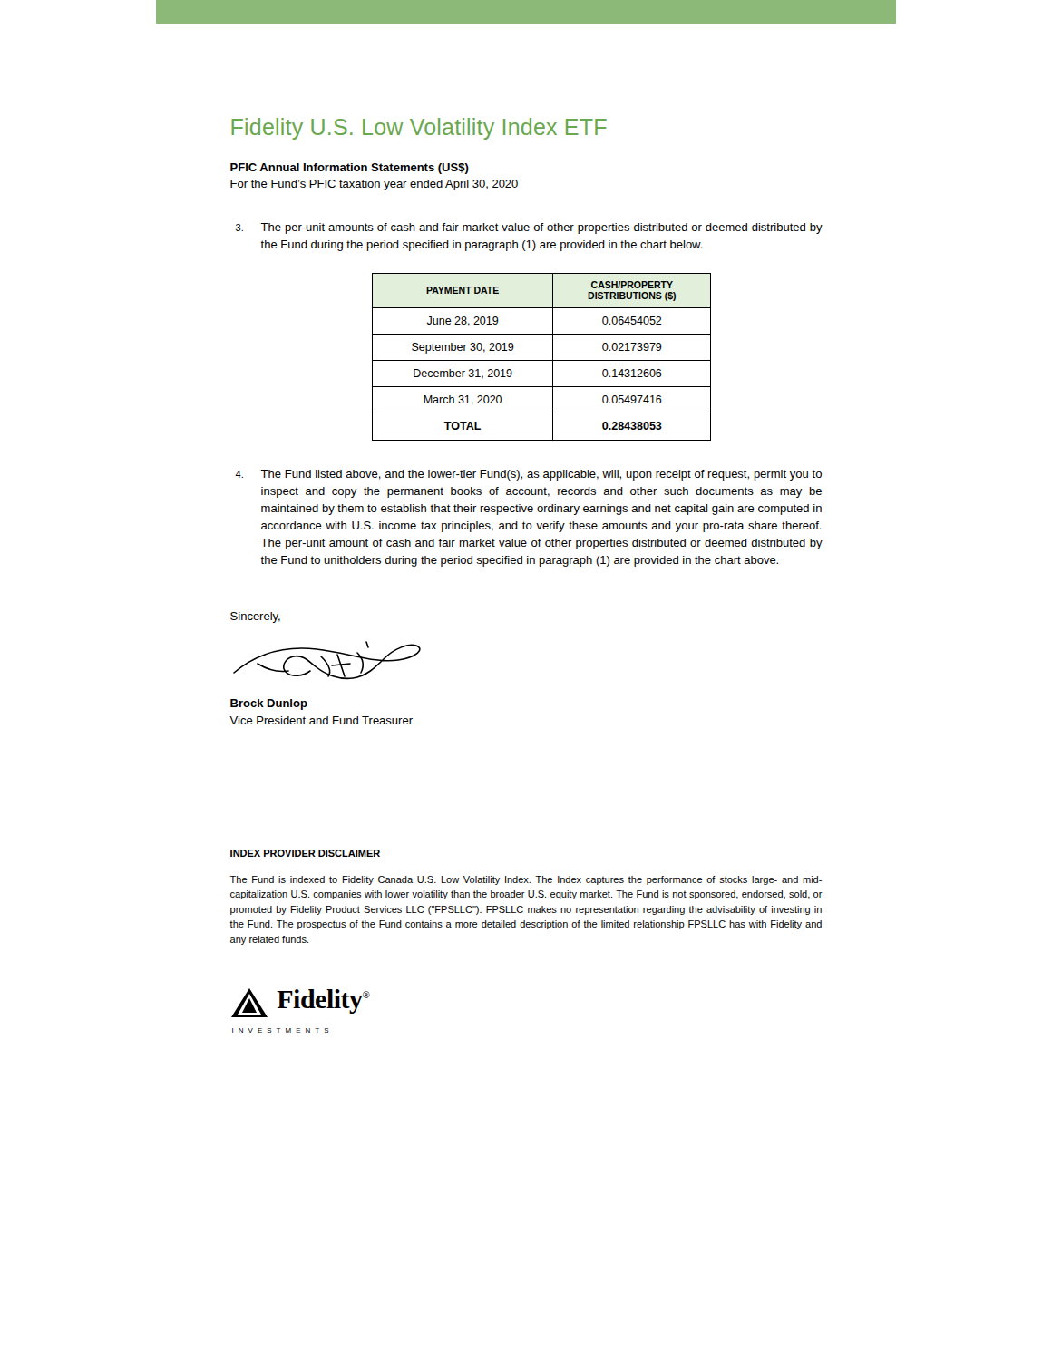Fidelity U.S. Low Volatility Index ETF
PFIC Annual Information Statements (US$)
For the Fund’s PFIC taxation year ended April 30, 2020
The per-unit amounts of cash and fair market value of other properties distributed or deemed distributed by the Fund during the period specified in paragraph (1) are provided in the chart below.
| Payment Date | Cash/Property Distributions ($) |
| --- | --- |
| June 28, 2019 | 0.06454052 |
| September 30, 2019 | 0.02173979 |
| December 31, 2019 | 0.14312606 |
| March 31, 2020 | 0.05497416 |
| TOTAL | 0.28438053 |
The Fund listed above, and the lower-tier Fund(s), as applicable, will, upon receipt of request, permit you to inspect and copy the permanent books of account, records and other such documents as may be maintained by them to establish that their respective ordinary earnings and net capital gain are computed in accordance with U.S. income tax principles, and to verify these amounts and your pro-rata share thereof. The per-unit amount of cash and fair market value of other properties distributed or deemed distributed by the Fund to unitholders during the period specified in paragraph (1) are provided in the chart above.
Sincerely,
Brock Dunlop
Vice President and Fund Treasurer
Index Provider Disclaimer
The Fund is indexed to Fidelity Canada U.S. Low Volatility Index. The Index captures the performance of stocks large- and mid-capitalization U.S. companies with lower volatility than the broader U.S. equity market. The Fund is not sponsored, endorsed, sold, or promoted by Fidelity Product Services LLC ("FPSLLC"). FPSLLC makes no representation regarding the advisability of investing in the Fund. The prospectus of the Fund contains a more detailed description of the limited relationship FPSLLC has with Fidelity and any related funds.
Fidelity®
INVESTMENTS